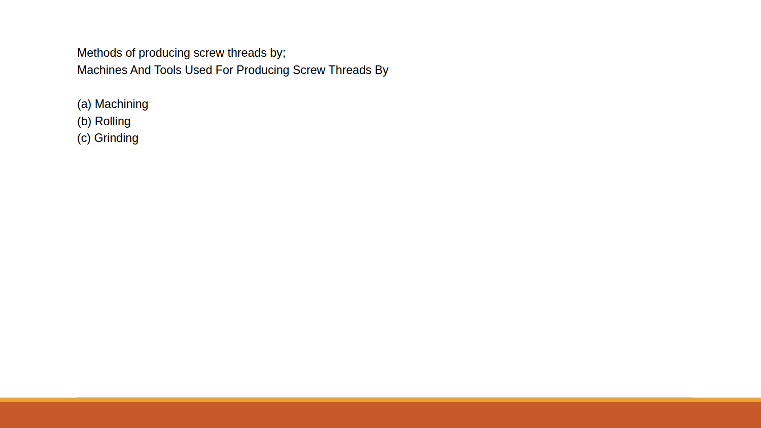Methods of producing screw threads by;
Machines And Tools Used For Producing Screw Threads By
(a) Machining
(b) Rolling
(c) Grinding